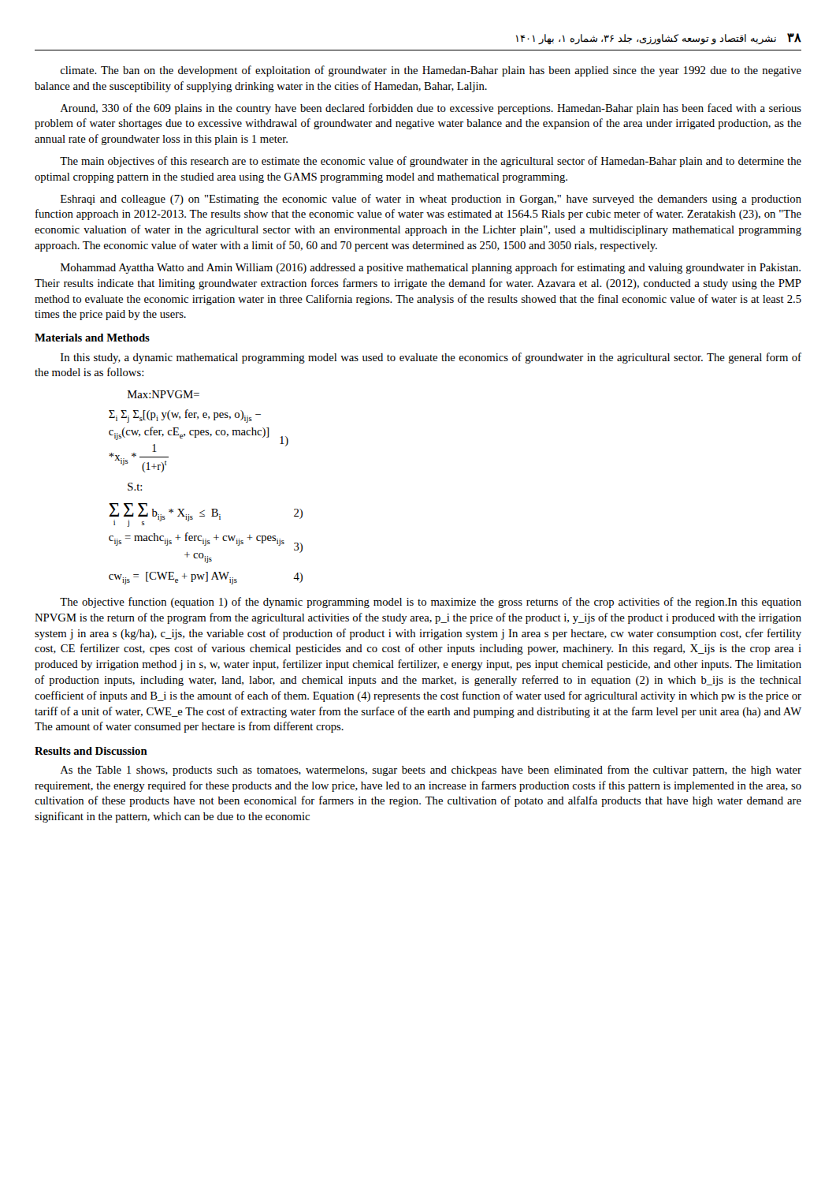۳۸ نشریه اقتصاد و توسعه کشاورزی، جلد ۳۶، شماره ۱، بهار ۱۴۰۱
climate. The ban on the development of exploitation of groundwater in the Hamedan-Bahar plain has been applied since the year 1992 due to the negative balance and the susceptibility of supplying drinking water in the cities of Hamedan, Bahar, Laljin.
Around, 330 of the 609 plains in the country have been declared forbidden due to excessive perceptions. Hamedan-Bahar plain has been faced with a serious problem of water shortages due to excessive withdrawal of groundwater and negative water balance and the expansion of the area under irrigated production, as the annual rate of groundwater loss in this plain is 1 meter.
The main objectives of this research are to estimate the economic value of groundwater in the agricultural sector of Hamedan-Bahar plain and to determine the optimal cropping pattern in the studied area using the GAMS programming model and mathematical programming.
Eshraqi and colleague (7) on "Estimating the economic value of water in wheat production in Gorgan," have surveyed the demanders using a production function approach in 2012-2013. The results show that the economic value of water was estimated at 1564.5 Rials per cubic meter of water. Zeratakish (23), on "The economic valuation of water in the agricultural sector with an environmental approach in the Lichter plain", used a multidisciplinary mathematical programming approach. The economic value of water with a limit of 50, 60 and 70 percent was determined as 250, 1500 and 3050 rials, respectively.
Mohammad Ayattha Watto and Amin William (2016) addressed a positive mathematical planning approach for estimating and valuing groundwater in Pakistan. Their results indicate that limiting groundwater extraction forces farmers to irrigate the demand for water. Azavara et al. (2012), conducted a study using the PMP method to evaluate the economic irrigation water in three California regions. The analysis of the results showed that the final economic value of water is at least 2.5 times the price paid by the users.
Materials and Methods
In this study, a dynamic mathematical programming model was used to evaluate the economics of groundwater in the agricultural sector. The general form of the model is as follows:
Max:NPVGM=
| Σ i Σ j Σ s [(p i y(w, fer, e, pes, o) ijs − c ijs (cw, cfer, cE e , cpes, co, machc)] *x ijs * 1 (1+r) t | 1) |
S.t:
| Σ i Σ j Σ s b ijs * X ijs ≤ B i | 2) |
| c ijs = machc ijs + ferc ijs + cw ijs + cpes ijs + co ijs | 3) |
| cw ijs = [CWE e + pw] AW ijs | 4) |
The objective function (equation 1) of the dynamic programming model is to maximize the gross returns of the crop activities of the region.In this equation NPVGM is the return of the program from the agricultural activities of the study area, p_i the price of the product i, y_ijs of the product i produced with the irrigation system j in area s (kg/ha), c_ijs, the variable cost of production of product i with irrigation system j In area s per hectare, cw water consumption cost, cfer fertility cost, CE fertilizer cost, cpes cost of various chemical pesticides and co cost of other inputs including power, machinery. In this regard, X_ijs is the crop area i produced by irrigation method j in s, w, water input, fertilizer input chemical fertilizer, e energy input, pes input chemical pesticide, and other inputs. The limitation of production inputs, including water, land, labor, and chemical inputs and the market, is generally referred to in equation (2) in which b_ijs is the technical coefficient of inputs and B_i is the amount of each of them. Equation (4) represents the cost function of water used for agricultural activity in which pw is the price or tariff of a unit of water, CWE_e The cost of extracting water from the surface of the earth and pumping and distributing it at the farm level per unit area (ha) and AW The amount of water consumed per hectare is from different crops.
Results and Discussion
As the Table 1 shows, products such as tomatoes, watermelons, sugar beets and chickpeas have been eliminated from the cultivar pattern, the high water requirement, the energy required for these products and the low price, have led to an increase in farmers production costs if this pattern is implemented in the area, so cultivation of these products have not been economical for farmers in the region. The cultivation of potato and alfalfa products that have high water demand are significant in the pattern, which can be due to the economic